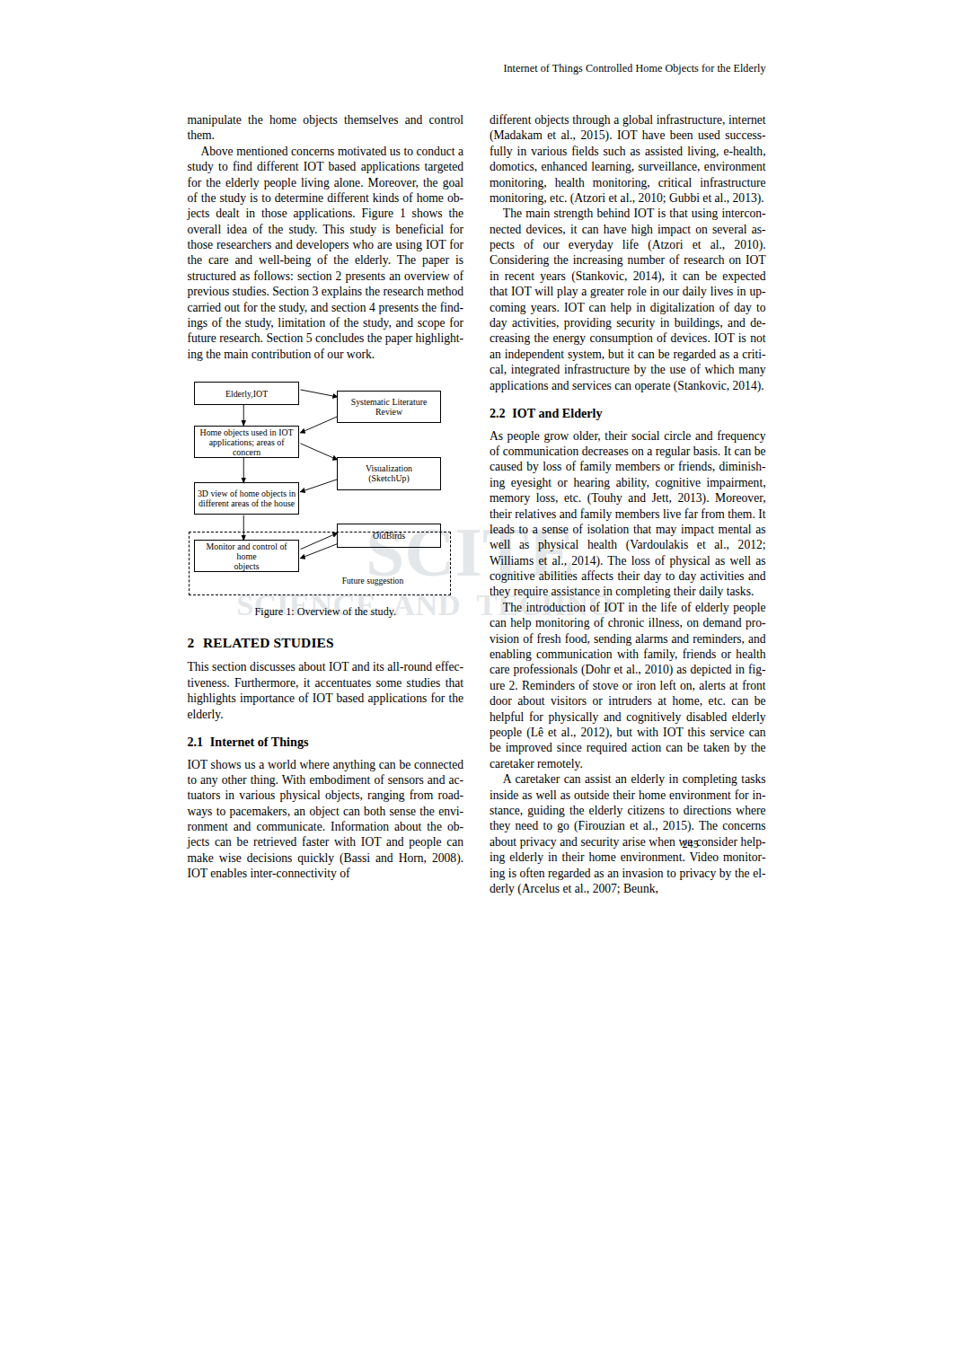SCITE
SCIENCE AND TECHNO
Internet of Things Controlled Home Objects for the Elderly
manipulate the home objects themselves and control them.
Above mentioned concerns motivated us to conduct a study to find different IOT based applications targeted for the elderly people living alone. Moreover, the goal of the study is to determine different kinds of home objects dealt in those applications. Figure 1 shows the overall idea of the study. This study is beneficial for those researchers and developers who are using IOT for the care and well-being of the elderly. The paper is structured as follows: section 2 presents an overview of previous studies. Section 3 explains the research method carried out for the study, and section 4 presents the findings of the study, limitation of the study, and scope for future research. Section 5 concludes the paper highlighting the main contribution of our work.
Elderly,IOT
Systematic Literature
Review
Home objects used in IOT
applications; areas of concern
Visualization
(SketchUp)
3D view of home objects in
different areas of the house
Monitor and control of home
objects
OldBirds
Future suggestion
Figure 1: Overview of the study.
2 RELATED STUDIES
This section discusses about IOT and its all-round effectiveness. Furthermore, it accentuates some studies that highlights importance of IOT based applications for the elderly.
2.1 Internet of Things
IOT shows us a world where anything can be connected to any other thing. With embodiment of sensors and actuators in various physical objects, ranging from roadways to pacemakers, an object can both sense the environment and communicate. Information about the objects can be retrieved faster with IOT and people can make wise decisions quickly (Bassi and Horn, 2008). IOT enables inter-connectivity of
different objects through a global infrastructure, internet (Madakam et al., 2015). IOT have been used successfully in various fields such as assisted living, e-health, domotics, enhanced learning, surveillance, environment monitoring, health monitoring, critical infrastructure monitoring, etc. (Atzori et al., 2010; Gubbi et al., 2013).
The main strength behind IOT is that using interconnected devices, it can have high impact on several aspects of our everyday life (Atzori et al., 2010). Considering the increasing number of research on IOT in recent years (Stankovic, 2014), it can be expected that IOT will play a greater role in our daily lives in upcoming years. IOT can help in digitalization of day to day activities, providing security in buildings, and decreasing the energy consumption of devices. IOT is not an independent system, but it can be regarded as a critical, integrated infrastructure by the use of which many applications and services can operate (Stankovic, 2014).
2.2 IOT and Elderly
As people grow older, their social circle and frequency of communication decreases on a regular basis. It can be caused by loss of family members or friends, diminishing eyesight or hearing ability, cognitive impairment, memory loss, etc. (Touhy and Jett, 2013). Moreover, their relatives and family members live far from them. It leads to a sense of isolation that may impact mental as well as physical health (Vardoulakis et al., 2012; Williams et al., 2014). The loss of physical as well as cognitive abilities affects their day to day activities and they require assistance in completing their daily tasks.
The introduction of IOT in the life of elderly people can help monitoring of chronic illness, on demand provision of fresh food, sending alarms and reminders, and enabling communication with family, friends or health care professionals (Dohr et al., 2010) as depicted in figure 2. Reminders of stove or iron left on, alerts at front door about visitors or intruders at home, etc. can be helpful for physically and cognitively disabled elderly people (Lê et al., 2012), but with IOT this service can be improved since required action can be taken by the caretaker remotely.
A caretaker can assist an elderly in completing tasks inside as well as outside their home environment for instance, guiding the elderly citizens to directions where they need to go (Firouzian et al., 2015). The concerns about privacy and security arise when we consider helping elderly in their home environment. Video monitoring is often regarded as an invasion to privacy by the elderly (Arcelus et al., 2007; Beunk,
245